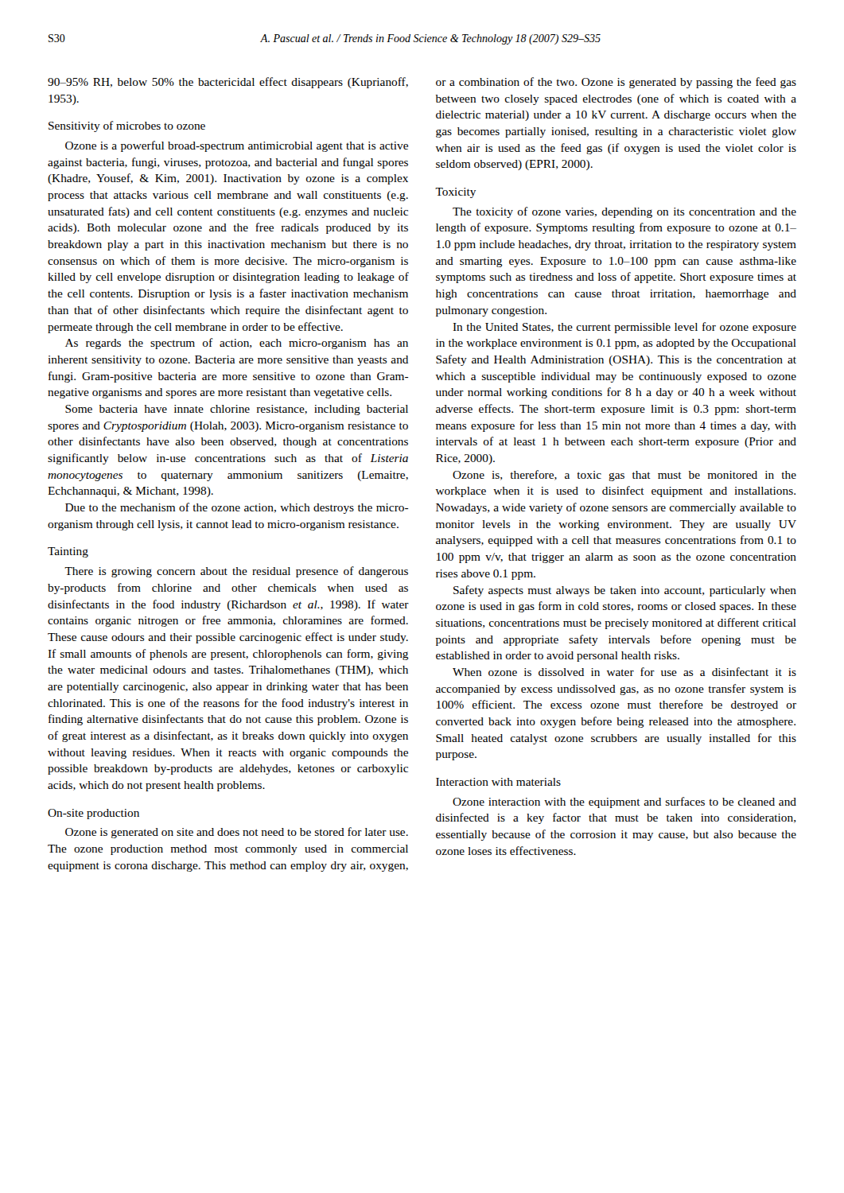S30 A. Pascual et al. / Trends in Food Science & Technology 18 (2007) S29–S35
90–95% RH, below 50% the bactericidal effect disappears (Kuprianoff, 1953).
Sensitivity of microbes to ozone
Ozone is a powerful broad-spectrum antimicrobial agent that is active against bacteria, fungi, viruses, protozoa, and bacterial and fungal spores (Khadre, Yousef, & Kim, 2001). Inactivation by ozone is a complex process that attacks various cell membrane and wall constituents (e.g. unsaturated fats) and cell content constituents (e.g. enzymes and nucleic acids). Both molecular ozone and the free radicals produced by its breakdown play a part in this inactivation mechanism but there is no consensus on which of them is more decisive. The micro-organism is killed by cell envelope disruption or disintegration leading to leakage of the cell contents. Disruption or lysis is a faster inactivation mechanism than that of other disinfectants which require the disinfectant agent to permeate through the cell membrane in order to be effective.
As regards the spectrum of action, each micro-organism has an inherent sensitivity to ozone. Bacteria are more sensitive than yeasts and fungi. Gram-positive bacteria are more sensitive to ozone than Gram-negative organisms and spores are more resistant than vegetative cells.
Some bacteria have innate chlorine resistance, including bacterial spores and Cryptosporidium (Holah, 2003). Micro-organism resistance to other disinfectants have also been observed, though at concentrations significantly below in-use concentrations such as that of Listeria monocytogenes to quaternary ammonium sanitizers (Lemaitre, Echchannaqui, & Michant, 1998).
Due to the mechanism of the ozone action, which destroys the micro-organism through cell lysis, it cannot lead to micro-organism resistance.
Tainting
There is growing concern about the residual presence of dangerous by-products from chlorine and other chemicals when used as disinfectants in the food industry (Richardson et al., 1998). If water contains organic nitrogen or free ammonia, chloramines are formed. These cause odours and their possible carcinogenic effect is under study. If small amounts of phenols are present, chlorophenols can form, giving the water medicinal odours and tastes. Trihalomethanes (THM), which are potentially carcinogenic, also appear in drinking water that has been chlorinated. This is one of the reasons for the food industry's interest in finding alternative disinfectants that do not cause this problem. Ozone is of great interest as a disinfectant, as it breaks down quickly into oxygen without leaving residues. When it reacts with organic compounds the possible breakdown by-products are aldehydes, ketones or carboxylic acids, which do not present health problems.
On-site production
Ozone is generated on site and does not need to be stored for later use. The ozone production method most commonly used in commercial equipment is corona discharge. This method can employ dry air, oxygen, or a combination of the two. Ozone is generated by passing the feed gas between two closely spaced electrodes (one of which is coated with a dielectric material) under a 10 kV current. A discharge occurs when the gas becomes partially ionised, resulting in a characteristic violet glow when air is used as the feed gas (if oxygen is used the violet color is seldom observed) (EPRI, 2000).
Toxicity
The toxicity of ozone varies, depending on its concentration and the length of exposure. Symptoms resulting from exposure to ozone at 0.1–1.0 ppm include headaches, dry throat, irritation to the respiratory system and smarting eyes. Exposure to 1.0–100 ppm can cause asthma-like symptoms such as tiredness and loss of appetite. Short exposure times at high concentrations can cause throat irritation, haemorrhage and pulmonary congestion.
In the United States, the current permissible level for ozone exposure in the workplace environment is 0.1 ppm, as adopted by the Occupational Safety and Health Administration (OSHA). This is the concentration at which a susceptible individual may be continuously exposed to ozone under normal working conditions for 8 h a day or 40 h a week without adverse effects. The short-term exposure limit is 0.3 ppm: short-term means exposure for less than 15 min not more than 4 times a day, with intervals of at least 1 h between each short-term exposure (Prior and Rice, 2000).
Ozone is, therefore, a toxic gas that must be monitored in the workplace when it is used to disinfect equipment and installations. Nowadays, a wide variety of ozone sensors are commercially available to monitor levels in the working environment. They are usually UV analysers, equipped with a cell that measures concentrations from 0.1 to 100 ppm v/v, that trigger an alarm as soon as the ozone concentration rises above 0.1 ppm.
Safety aspects must always be taken into account, particularly when ozone is used in gas form in cold stores, rooms or closed spaces. In these situations, concentrations must be precisely monitored at different critical points and appropriate safety intervals before opening must be established in order to avoid personal health risks.
When ozone is dissolved in water for use as a disinfectant it is accompanied by excess undissolved gas, as no ozone transfer system is 100% efficient. The excess ozone must therefore be destroyed or converted back into oxygen before being released into the atmosphere. Small heated catalyst ozone scrubbers are usually installed for this purpose.
Interaction with materials
Ozone interaction with the equipment and surfaces to be cleaned and disinfected is a key factor that must be taken into consideration, essentially because of the corrosion it may cause, but also because the ozone loses its effectiveness.